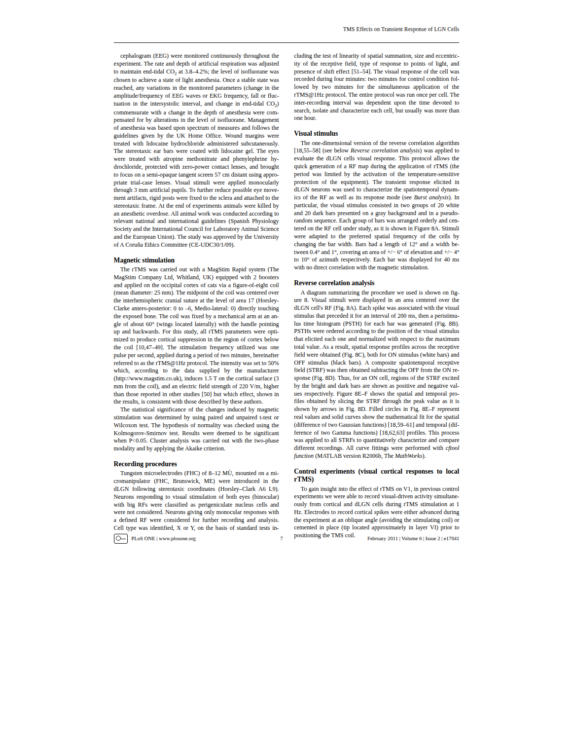TMS Effects on Transient Response of LGN Cells
cephalogram (EEG) were monitored continuously throughout the experiment. The rate and depth of artificial respiration was adjusted to maintain end-tidal CO2 at 3.8–4.2%; the level of isofluorane was chosen to achieve a state of light anesthesia. Once a stable state was reached, any variations in the monitored parameters (change in the amplitude/frequency of EEG waves or EKG frequency, fall or fluctuation in the intersystolic interval, and change in end-tidal CO2) commensurate with a change in the depth of anesthesia were compensated for by alterations in the level of isofluorane. Management of anesthesia was based upon spectrum of measures and follows the guidelines given by the UK Home Office. Wound margins were treated with lidocaine hydrochloride administered subcutaneously. The stereotaxic ear bars were coated with lidocaine gel. The eyes were treated with atropine methonitrate and phenylephrine hydrochloride, protected with zero-power contact lenses, and brought to focus on a semi-opaque tangent screen 57 cm distant using appropriate trial-case lenses. Visual stimuli were applied monocularly through 3 mm artificial pupils. To further reduce possible eye movement artifacts, rigid posts were fixed to the sclera and attached to the stereotaxic frame. At the end of experiments animals were killed by an anesthetic overdose. All animal work was conducted according to relevant national and international guidelines (Spanish Physiology Society and the International Council for Laboratory Animal Science and the European Union). The study was approved by the University of A Coruña Ethics Committee (CE-UDC30/1/09).
Magnetic stimulation
The rTMS was carried out with a MagStim Rapid system (The MagStim Company Ltd, Whitland, UK) equipped with 2 boosters and applied on the occipital cortex of cats via a figure-of-eight coil (mean diameter: 25 mm). The midpoint of the coil was centered over the interhemispheric cranial suture at the level of area 17 (Horsley-Clarke antero-posterior: 0 to –6, Medio-lateral: 0) directly touching the exposed bone. The coil was fixed by a mechanical arm at an angle of about 60° (wings located laterally) with the handle pointing up and backwards. For this study, all rTMS parameters were optimized to produce cortical suppression in the region of cortex below the coil [10,47–49]. The stimulation frequency utilized was one pulse per second, applied during a period of two minutes, hereinafter referred to as the rTMS@1Hz protocol. The intensity was set to 50% which, according to the data supplied by the manufacturer (http://www.magstim.co.uk), induces 1.5 T on the cortical surface (3 mm from the coil), and an electric field strength of 220 V/m, higher than those reported in other studies [50] but which effect, shown in the results, is consistent with those described by these authors.
The statistical significance of the changes induced by magnetic stimulation was determined by using paired and unpaired t-test or Wilcoxon test. The hypothesis of normality was checked using the Kolmogorov-Smirnov test. Results were deemed to be significant when P<0.05. Cluster analysis was carried out with the two-phase modality and by applying the Akaike criterion.
Recording procedures
Tungsten microelectrodes (FHC) of 8–12 MÙ, mounted on a micromanipulator (FHC, Brunswick, ME) were introduced in the dLGN following stereotaxic coordinates (Horsley–Clark A6 L9). Neurons responding to visual stimulation of both eyes (binocular) with big RFs were classified as perigeniculate nucleus cells and were not considered. Neurons giving only monocular responses with a defined RF were considered for further recording and analysis. Cell type was identified, X or Y, on the basis of standard tests including the test of linearity of spatial summation, size and eccentricity of the receptive field, type of response to points of light, and presence of shift effect [51–54]. The visual response of the cell was recorded during four minutes: two minutes for control condition followed by two minutes for the simultaneous application of the rTMS@1Hz protocol. The entire protocol was run once per cell. The inter-recording interval was dependent upon the time devoted to search, isolate and characterize each cell, but usually was more than one hour.
Visual stimulus
The one-dimensional version of the reverse correlation algorithm [18,55–58] (see below Reverse correlation analysis) was applied to evaluate the dLGN cells visual response. This protocol allows the quick generation of a RF map during the application of rTMS (the period was limited by the activation of the temperature-sensitive protection of the equipment). The transient response elicited in dLGN neurons was used to characterize the spatiotemporal dynamics of the RF as well as its response mode (see Burst analysis). In particular, the visual stimulus consisted in two groups of 20 white and 20 dark bars presented on a gray background and in a pseudorandom sequence. Each group of bars was arranged orderly and centered on the RF cell under study, as it is shown in Figure 8A. Stimuli were adapted to the preferred spatial frequency of the cells by changing the bar width. Bars had a length of 12° and a width between 0.4° and 1°, covering an area of +/− 6° of elevation and +/− 4° to 10° of azimuth respectively. Each bar was displayed for 40 ms with no direct correlation with the magnetic stimulation.
Reverse correlation analysis
A diagram summarizing the procedure we used is shown on figure 8. Visual stimuli were displayed in an area centered over the dLGN cell's RF (Fig. 8A). Each spike was associated with the visual stimulus that preceded it for an interval of 200 ms, then a peristimulus time histogram (PSTH) for each bar was generated (Fig. 8B). PSTHs were ordered according to the position of the visual stimulus that elicited each one and normalized with respect to the maximum total value. As a result, spatial response profiles across the receptive field were obtained (Fig. 8C), both for ON stimulus (white bars) and OFF stimulus (black bars). A composite spatiotemporal receptive field (STRF) was then obtained subtracting the OFF from the ON response (Fig. 8D). Thus, for an ON cell, regions of the STRF excited by the bright and dark bars are shown as positive and negative values respectively. Figure 8E–F shows the spatial and temporal profiles obtained by slicing the STRF through the peak value as it is shown by arrows in Fig. 8D. Filled circles in Fig. 8E–F represent real values and solid curves show the mathematical fit for the spatial (difference of two Gaussian functions) [18,59–61] and temporal (difference of two Gamma functions) [18,62,63] profiles. This process was applied to all STRFs to quantitatively characterize and compare different recordings. All curve fittings were performed with cftool function (MATLAB version R2006b, The MathWorks).
Control experiments (visual cortical responses to local rTMS)
To gain insight into the effect of rTMS on V1, in previous control experiments we were able to record visual-driven activity simultaneously from cortical and dLGN cells during rTMS stimulation at 1 Hz. Electrodes to record cortical spikes were either advanced during the experiment at an oblique angle (avoiding the stimulating coil) or cemented in place (tip located approximately in layer VI) prior to positioning the TMS coil.
PLoS ONE | www.plosone.org
7
February 2011 | Volume 6 | Issue 2 | e17041